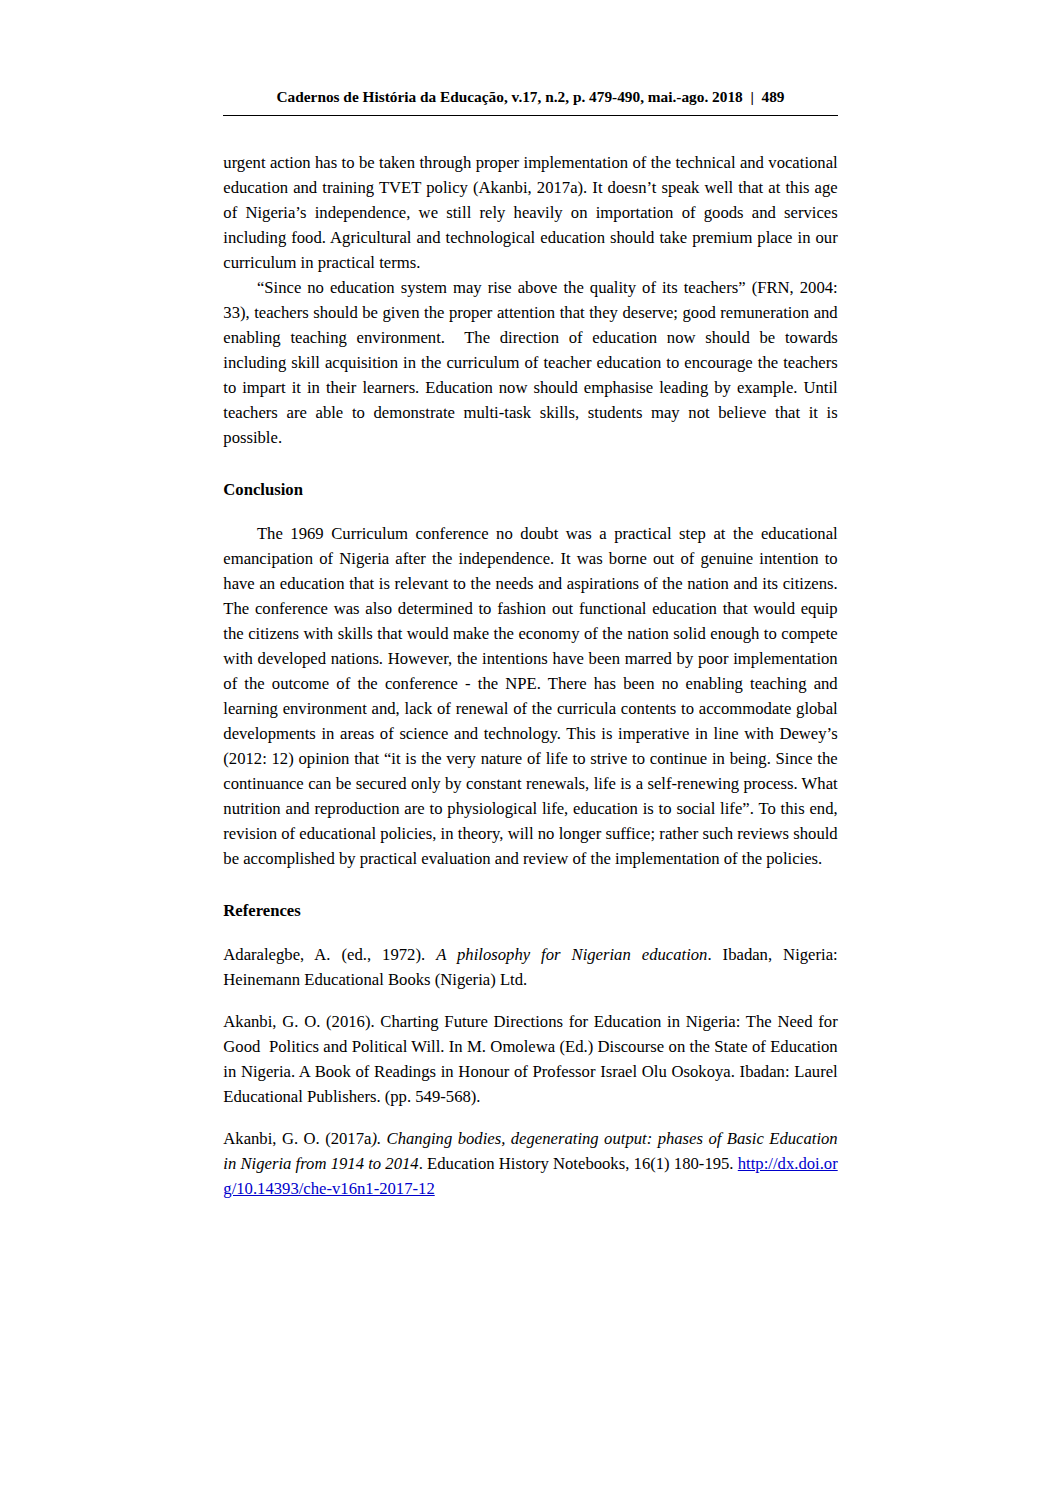Cadernos de História da Educação, v.17, n.2, p. 479-490, mai.-ago. 2018 | 489
urgent action has to be taken through proper implementation of the technical and vocational education and training TVET policy (Akanbi, 2017a). It doesn’t speak well that at this age of Nigeria’s independence, we still rely heavily on importation of goods and services including food. Agricultural and technological education should take premium place in our curriculum in practical terms.
“Since no education system may rise above the quality of its teachers” (FRN, 2004: 33), teachers should be given the proper attention that they deserve; good remuneration and enabling teaching environment. The direction of education now should be towards including skill acquisition in the curriculum of teacher education to encourage the teachers to impart it in their learners. Education now should emphasise leading by example. Until teachers are able to demonstrate multi-task skills, students may not believe that it is possible.
Conclusion
The 1969 Curriculum conference no doubt was a practical step at the educational emancipation of Nigeria after the independence. It was borne out of genuine intention to have an education that is relevant to the needs and aspirations of the nation and its citizens. The conference was also determined to fashion out functional education that would equip the citizens with skills that would make the economy of the nation solid enough to compete with developed nations. However, the intentions have been marred by poor implementation of the outcome of the conference - the NPE. There has been no enabling teaching and learning environment and, lack of renewal of the curricula contents to accommodate global developments in areas of science and technology. This is imperative in line with Dewey’s (2012: 12) opinion that “it is the very nature of life to strive to continue in being. Since the continuance can be secured only by constant renewals, life is a self-renewing process. What nutrition and reproduction are to physiological life, education is to social life”. To this end, revision of educational policies, in theory, will no longer suffice; rather such reviews should be accomplished by practical evaluation and review of the implementation of the policies.
References
Adaralegbe, A. (ed., 1972). A philosophy for Nigerian education. Ibadan, Nigeria: Heinemann Educational Books (Nigeria) Ltd.
Akanbi, G. O. (2016). Charting Future Directions for Education in Nigeria: The Need for Good Politics and Political Will. In M. Omolewa (Ed.) Discourse on the State of Education in Nigeria. A Book of Readings in Honour of Professor Israel Olu Osokoya. Ibadan: Laurel Educational Publishers. (pp. 549-568).
Akanbi, G. O. (2017a). Changing bodies, degenerating output: phases of Basic Education in Nigeria from 1914 to 2014. Education History Notebooks, 16(1) 180-195. http://dx.doi.org/10.14393/che-v16n1-2017-12